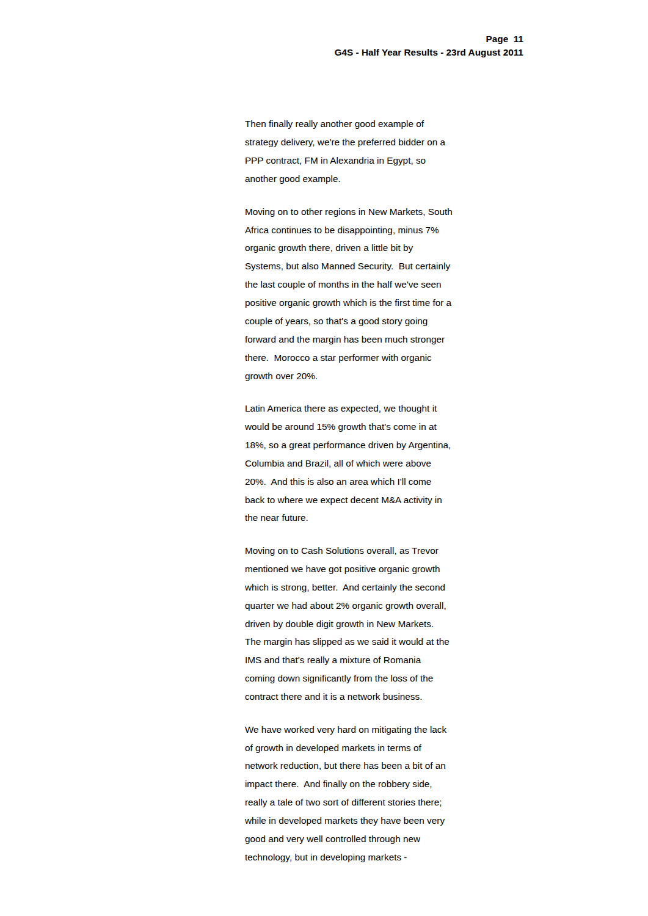Page 11
G4S - Half Year Results - 23rd August 2011
Then finally really another good example of strategy delivery, we're the preferred bidder on a PPP contract, FM in Alexandria in Egypt, so another good example.
Moving on to other regions in New Markets, South Africa continues to be disappointing, minus 7% organic growth there, driven a little bit by Systems, but also Manned Security. But certainly the last couple of months in the half we've seen positive organic growth which is the first time for a couple of years, so that's a good story going forward and the margin has been much stronger there. Morocco a star performer with organic growth over 20%.
Latin America there as expected, we thought it would be around 15% growth that's come in at 18%, so a great performance driven by Argentina, Columbia and Brazil, all of which were above 20%. And this is also an area which I'll come back to where we expect decent M&A activity in the near future.
Moving on to Cash Solutions overall, as Trevor mentioned we have got positive organic growth which is strong, better. And certainly the second quarter we had about 2% organic growth overall, driven by double digit growth in New Markets. The margin has slipped as we said it would at the IMS and that's really a mixture of Romania coming down significantly from the loss of the contract there and it is a network business.
We have worked very hard on mitigating the lack of growth in developed markets in terms of network reduction, but there has been a bit of an impact there. And finally on the robbery side, really a tale of two sort of different stories there; while in developed markets they have been very good and very well controlled through new technology, but in developing markets -